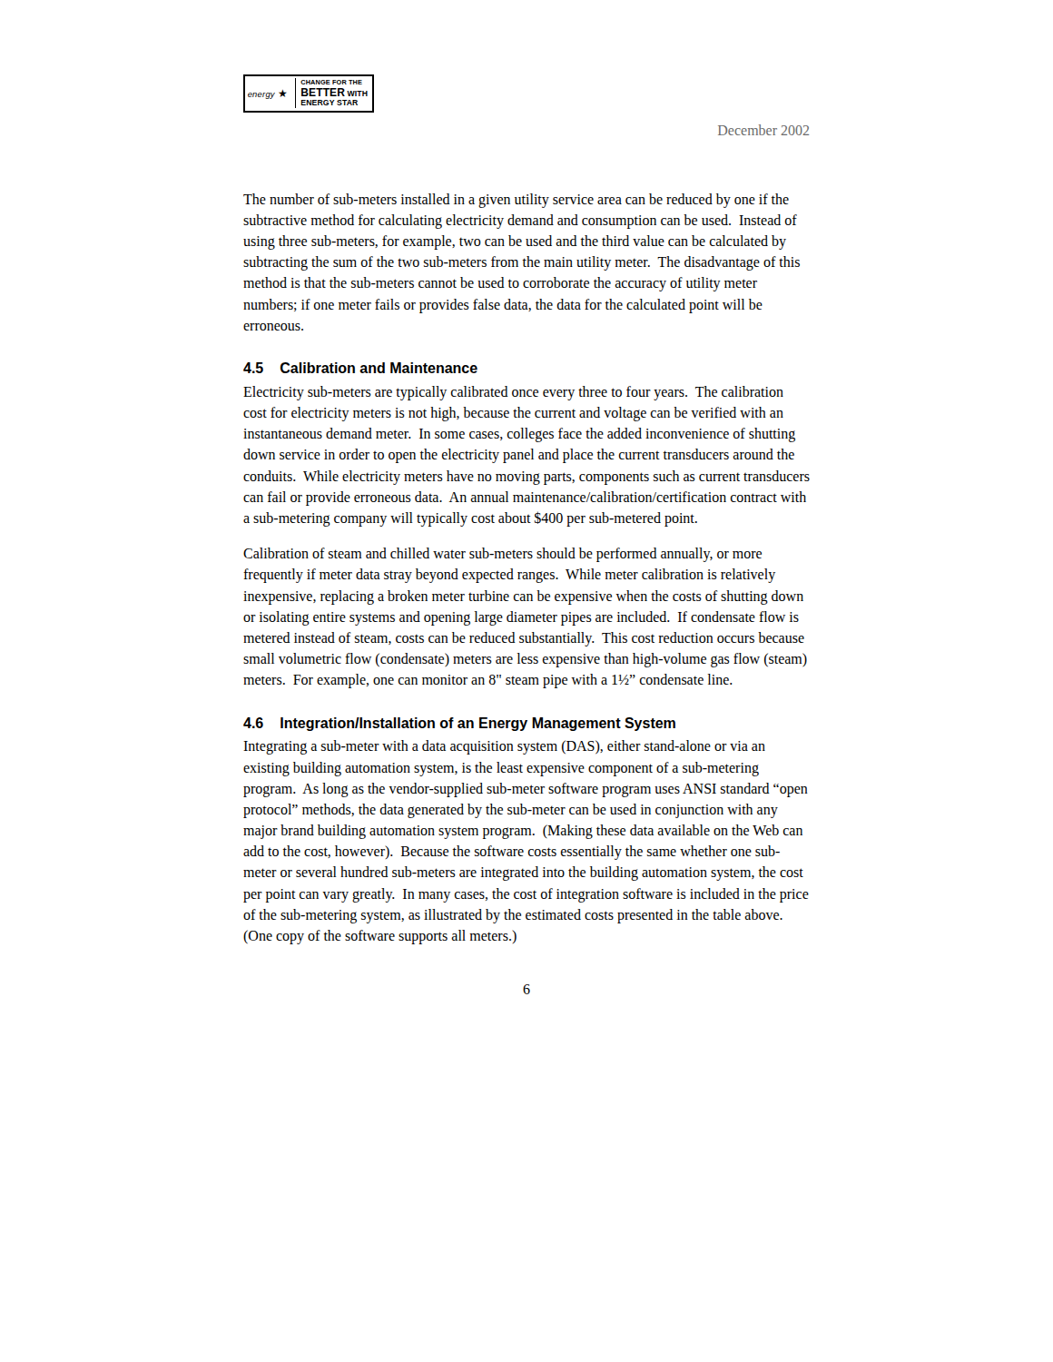energy ★ Change for the
Better with
Energy Star
December 2002
The number of sub-meters installed in a given utility service area can be reduced by one if the subtractive method for calculating electricity demand and consumption can be used. Instead of using three sub-meters, for example, two can be used and the third value can be calculated by subtracting the sum of the two sub-meters from the main utility meter. The disadvantage of this method is that the sub-meters cannot be used to corroborate the accuracy of utility meter numbers; if one meter fails or provides false data, the data for the calculated point will be erroneous.
4.5 Calibration and Maintenance
Electricity sub-meters are typically calibrated once every three to four years. The calibration cost for electricity meters is not high, because the current and voltage can be verified with an instantaneous demand meter. In some cases, colleges face the added inconvenience of shutting down service in order to open the electricity panel and place the current transducers around the conduits. While electricity meters have no moving parts, components such as current transducers can fail or provide erroneous data. An annual maintenance/calibration/certification contract with a sub-metering company will typically cost about $400 per sub-metered point.
Calibration of steam and chilled water sub-meters should be performed annually, or more frequently if meter data stray beyond expected ranges. While meter calibration is relatively inexpensive, replacing a broken meter turbine can be expensive when the costs of shutting down or isolating entire systems and opening large diameter pipes are included. If condensate flow is metered instead of steam, costs can be reduced substantially. This cost reduction occurs because small volumetric flow (condensate) meters are less expensive than high-volume gas flow (steam) meters. For example, one can monitor an 8" steam pipe with a 1½” condensate line.
4.6 Integration/Installation of an Energy Management System
Integrating a sub-meter with a data acquisition system (DAS), either stand-alone or via an existing building automation system, is the least expensive component of a sub-metering program. As long as the vendor-supplied sub-meter software program uses ANSI standard “open protocol” methods, the data generated by the sub-meter can be used in conjunction with any major brand building automation system program. (Making these data available on the Web can add to the cost, however). Because the software costs essentially the same whether one sub-meter or several hundred sub-meters are integrated into the building automation system, the cost per point can vary greatly. In many cases, the cost of integration software is included in the price of the sub-metering system, as illustrated by the estimated costs presented in the table above. (One copy of the software supports all meters.)
6